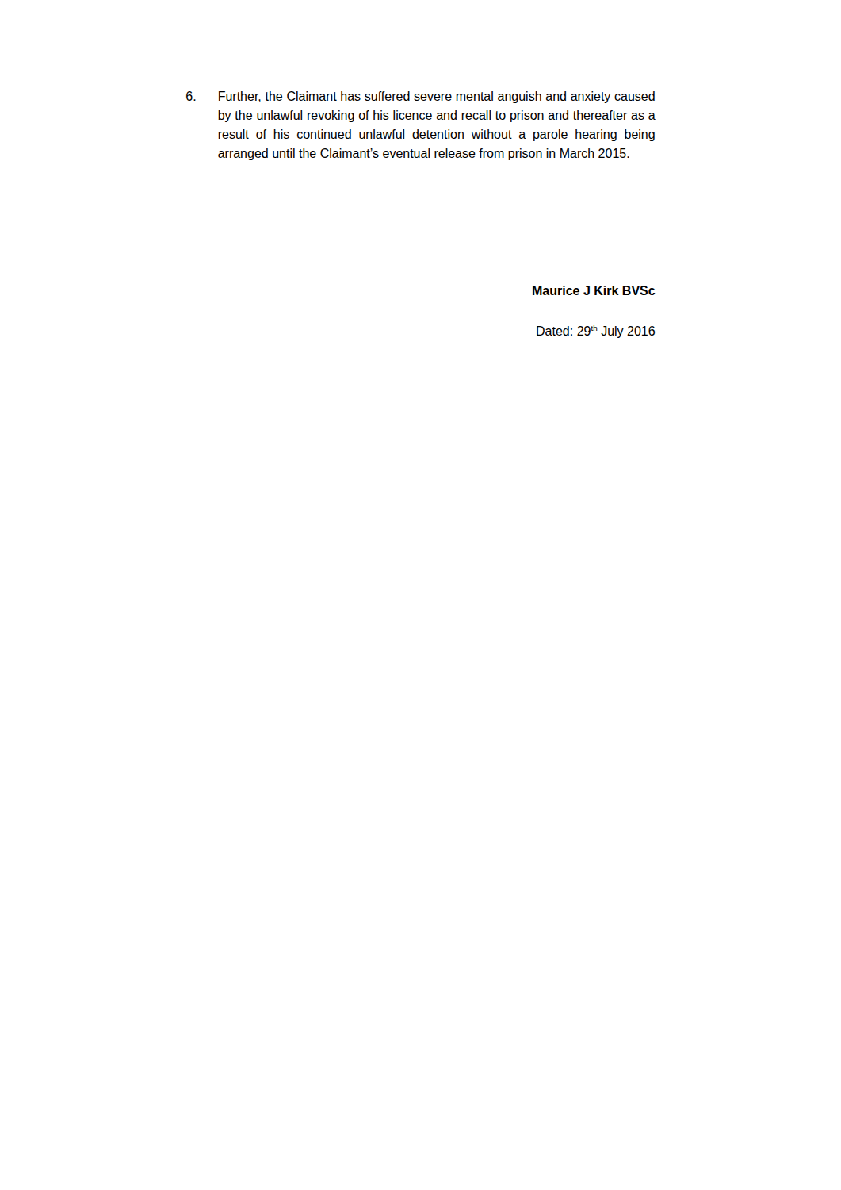6. Further, the Claimant has suffered severe mental anguish and anxiety caused by the unlawful revoking of his licence and recall to prison and thereafter as a result of his continued unlawful detention without a parole hearing being arranged until the Claimant’s eventual release from prison in March 2015.
Maurice J Kirk BVSc
Dated: 29th July 2016